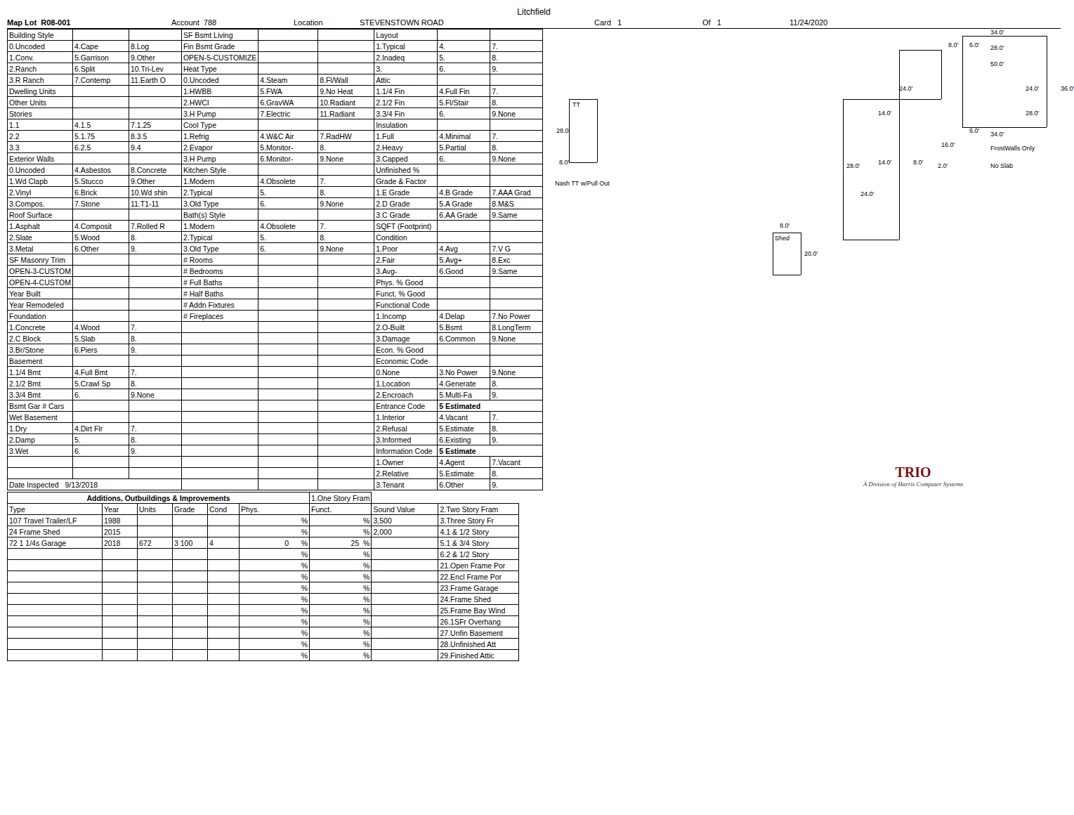Litchfield
Map Lot R08-001
Account 788
Location
STEVENSTOWN ROAD
Card 1
Of 1
11/24/2020
| Building Style | | | SF Bsmt Living | | | Layout | | |
| 0.Uncoded | 4.Cape | 8.Log | Fin Bsmt Grade | | | 1.Typical | 4. | 7. |
| 1.Conv. | 5.Garrison | 9.Other | OPEN-5-CUSTOMIZE | | | 2.Inadeq | 5. | 8. |
| 2.Ranch | 6.Split | 10.Tri-Lev | Heat Type | | | 3. | 6. | 9. |
| 3.R Ranch | 7.Contemp | 11.Earth O | 0.Uncoded | 4.Steam | 8.Fl/Wall | Attic | | |
| Dwelling Units | | | 1.HWBB | 5.FWA | 9.No Heat | 1.1/4 Fin | 4.Full Fin | 7. |
| Other Units | | | 2.HWCI | 6.GravWA | 10.Radiant | 2.1/2 Fin | 5.Fl/Stair | 8. |
| Stories | | | 3.H Pump | 7.Electric | 11.Radiant | 3.3/4 Fin | 6. | 9.None |
| 1.1 | 4.1.5 | 7.1.25 | Cool Type | | | Insulation | | |
| 2.2 | 5.1.75 | 8.3.5 | 1.Refrig | 4.W&C Air | 7.RadHW | 1.Full | 4.Minimal | 7. |
| 3.3 | 6.2.5 | 9.4 | 2.Evapor | 5.Monitor- | 8. | 2.Heavy | 5.Partial | 8. |
| Exterior Walls | | | 3.H Pump | 6.Monitor- | 9.None | 3.Capped | 6. | 9.None |
| 0.Uncoded | 4.Asbestos | 8.Concrete | Kitchen Style | | | Unfinished % | | |
| 1.Wd Clapb | 5.Stucco | 9.Other | 1.Modern | 4.Obsolete | 7. | Grade & Factor | | |
| 2.Vinyl | 6.Brick | 10.Wd shin | 2.Typical | 5. | 8. | 1.E Grade | 4.B Grade | 7.AAA Grad |
| 3.Compos. | 7.Stone | 11.T1-11 | 3.Old Type | 6. | 9.None | 2.D Grade | 5.A Grade | 8.M&S |
| Roof Surface | | | Bath(s) Style | | | 3.C Grade | 6.AA Grade | 9.Same |
| 1.Asphalt | 4.Composit | 7.Rolled R | 1.Modern | 4.Obsolete | 7. | SQFT (Footprint) | | |
| 2.Slate | 5.Wood | 8. | 2.Typical | 5. | 8. | Condition | | |
| 3.Metal | 6.Other | 9. | 3.Old Type | 6. | 9.None | 1.Poor | 4.Avg | 7.V G |
| SF Masonry Trim | | | # Rooms | | | 2.Fair | 5.Avg+ | 8.Exc |
| OPEN-3-CUSTOM | | | # Bedrooms | | | 3.Avg- | 6.Good | 9.Same |
| OPEN-4-CUSTOM | | | # Full Baths | | | Phys. % Good | | |
| Year Built | | | # Half Baths | | | Funct. % Good | | |
| Year Remodeled | | | # Addn Fixtures | | | Functional Code | | |
| Foundation | | | # Fireplaces | | | 1.Incomp | 4.Delap | 7.No Power |
| 1.Concrete | 4.Wood | 7. | | | | 2.O-Built | 5.Bsmt | 8.LongTerm |
| 2.C Block | 5.Slab | 8. | | | | 3.Damage | 6.Common | 9.None |
| 3.Br/Stone | 6.Piers | 9. | | | | Econ. % Good | | |
| Basement | | | | | | Economic Code | | |
| 1.1/4 Bmt | 4.Full Bmt | 7. | | | | 0.None | 3.No Power | 9.None |
| 2.1/2 Bmt | 5.Crawl Sp | 8. | | | | 1.Location | 4.Generate | 8. |
| 3.3/4 Bmt | 6. | 9.None | | | | 2.Encroach | 5.Multi-Fa | 9. |
| Bsmt Gar # Cars | | | | | | Entrance Code | 5 Estimated |
| Wet Basement | | | | | | 1.Interior | 4.Vacant | 7. |
| 1.Dry | 4.Dirt Flr | 7. | | | | 2.Refusal | 5.Estimate | 8. |
| 2.Damp | 5. | 8. | | | | 3.Informed | 6.Existing | 9. |
| 3.Wet | 6. | 9. | | | | Information Code | 5 Estimate |
| | | | | | | 1.Owner | 4.Agent | 7.Vacant |
| | | | | | | 2.Relative | 5.Estimate | 8. |
| Date Inspected 9/13/2018 | | | | 3.Tenant | 6.Other | 9. |
| Additions, Outbuildings & Improvements | 1.One Story Fram |
| Type | Year | Units | Grade | Cond | Phys. | Funct. | Sound Value | 2.Two Story Fram |
| 107 Travel Trailer/LF | 1988 | | | | % | % | 3,500 | 3.Three Story Fr |
| 24 Frame Shed | 2015 | | | | % | % | 2,000 | 4.1 & 1/2 Story |
| 72 1 1/4s Garage | 2018 | 672 | 3 100 | 4 | 0 % | 25 % | | 5.1 & 3/4 Story |
| | | | | | % | % | | 6.2 & 1/2 Story |
| | | | | | % | % | | 21.Open Frame Por |
| | | | | | % | % | | 22.Encl Frame Por |
| | | | | | % | % | | 23.Frame Garage |
| | | | | | % | % | | 24.Frame Shed |
| | | | | | % | % | | 25.Frame Bay Wind |
| | | | | | % | % | | 26.1SFr Overhang |
| | | | | | % | % | | 27.Unfin Basement |
| | | | | | % | % | | 28.Unfinished Att |
| | | | | | % | % | | 29.Finished Attic |
TT
28.0'
8.0'
Nash TT w/Pull Out
Shed
8.0'
20.0'
28.0'
24.0'
34.0'
8.0'
6.0'
28.0'
50.0'
24.0'
24.0'
36.0'
14.0'
28.0'
6.0'
34.0'
16.0'
FrostWalls Only
14.0'
8.0'
2.0'
No Slab
TRIOA Division of Harris Computer Systems